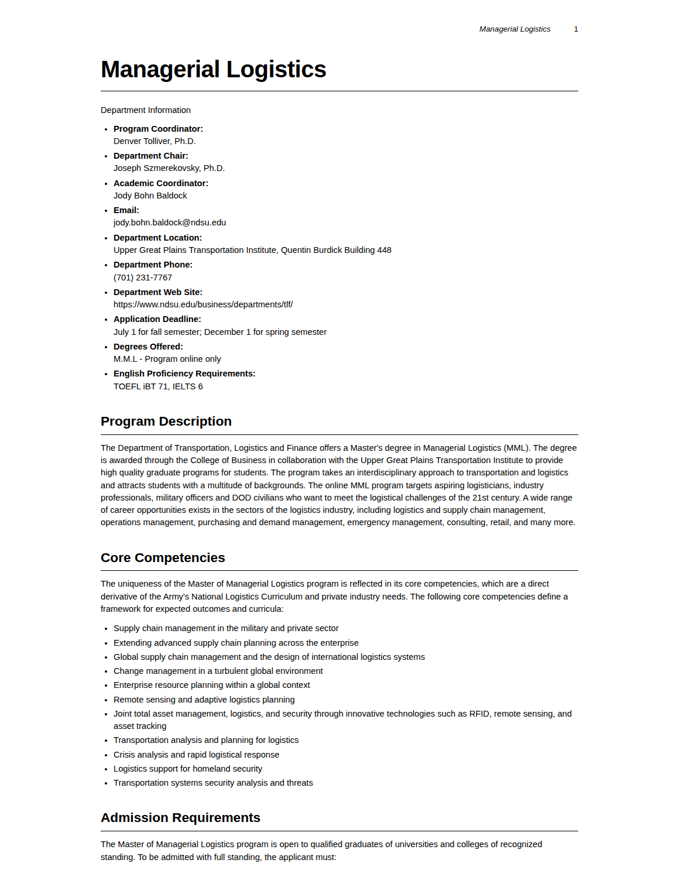Managerial Logistics 1
Managerial Logistics
Department Information
Program Coordinator:
Denver Tolliver, Ph.D.
Department Chair:
Joseph Szmerekovsky, Ph.D.
Academic Coordinator:
Jody Bohn Baldock
Email:
jody.bohn.baldock@ndsu.edu
Department Location:
Upper Great Plains Transportation Institute, Quentin Burdick Building 448
Department Phone:
(701) 231-7767
Department Web Site:
https://www.ndsu.edu/business/departments/tlf/
Application Deadline:
July 1 for fall semester; December 1 for spring semester
Degrees Offered:
M.M.L - Program online only
English Proficiency Requirements:
TOEFL iBT 71, IELTS 6
Program Description
The Department of Transportation, Logistics and Finance offers a Master's degree in Managerial Logistics (MML). The degree is awarded through the College of Business in collaboration with the Upper Great Plains Transportation Institute to provide high quality graduate programs for students. The program takes an interdisciplinary approach to transportation and logistics and attracts students with a multitude of backgrounds. The online MML program targets aspiring logisticians, industry professionals, military officers and DOD civilians who want to meet the logistical challenges of the 21st century. A wide range of career opportunities exists in the sectors of the logistics industry, including logistics and supply chain management, operations management, purchasing and demand management, emergency management, consulting, retail, and many more.
Core Competencies
The uniqueness of the Master of Managerial Logistics program is reflected in its core competencies, which are a direct derivative of the Army's National Logistics Curriculum and private industry needs. The following core competencies define a framework for expected outcomes and curricula:
Supply chain management in the military and private sector
Extending advanced supply chain planning across the enterprise
Global supply chain management and the design of international logistics systems
Change management in a turbulent global environment
Enterprise resource planning within a global context
Remote sensing and adaptive logistics planning
Joint total asset management, logistics, and security through innovative technologies such as RFID, remote sensing, and asset tracking
Transportation analysis and planning for logistics
Crisis analysis and rapid logistical response
Logistics support for homeland security
Transportation systems security analysis and threats
Admission Requirements
The Master of Managerial Logistics program is open to qualified graduates of universities and colleges of recognized standing. To be admitted with full standing, the applicant must: